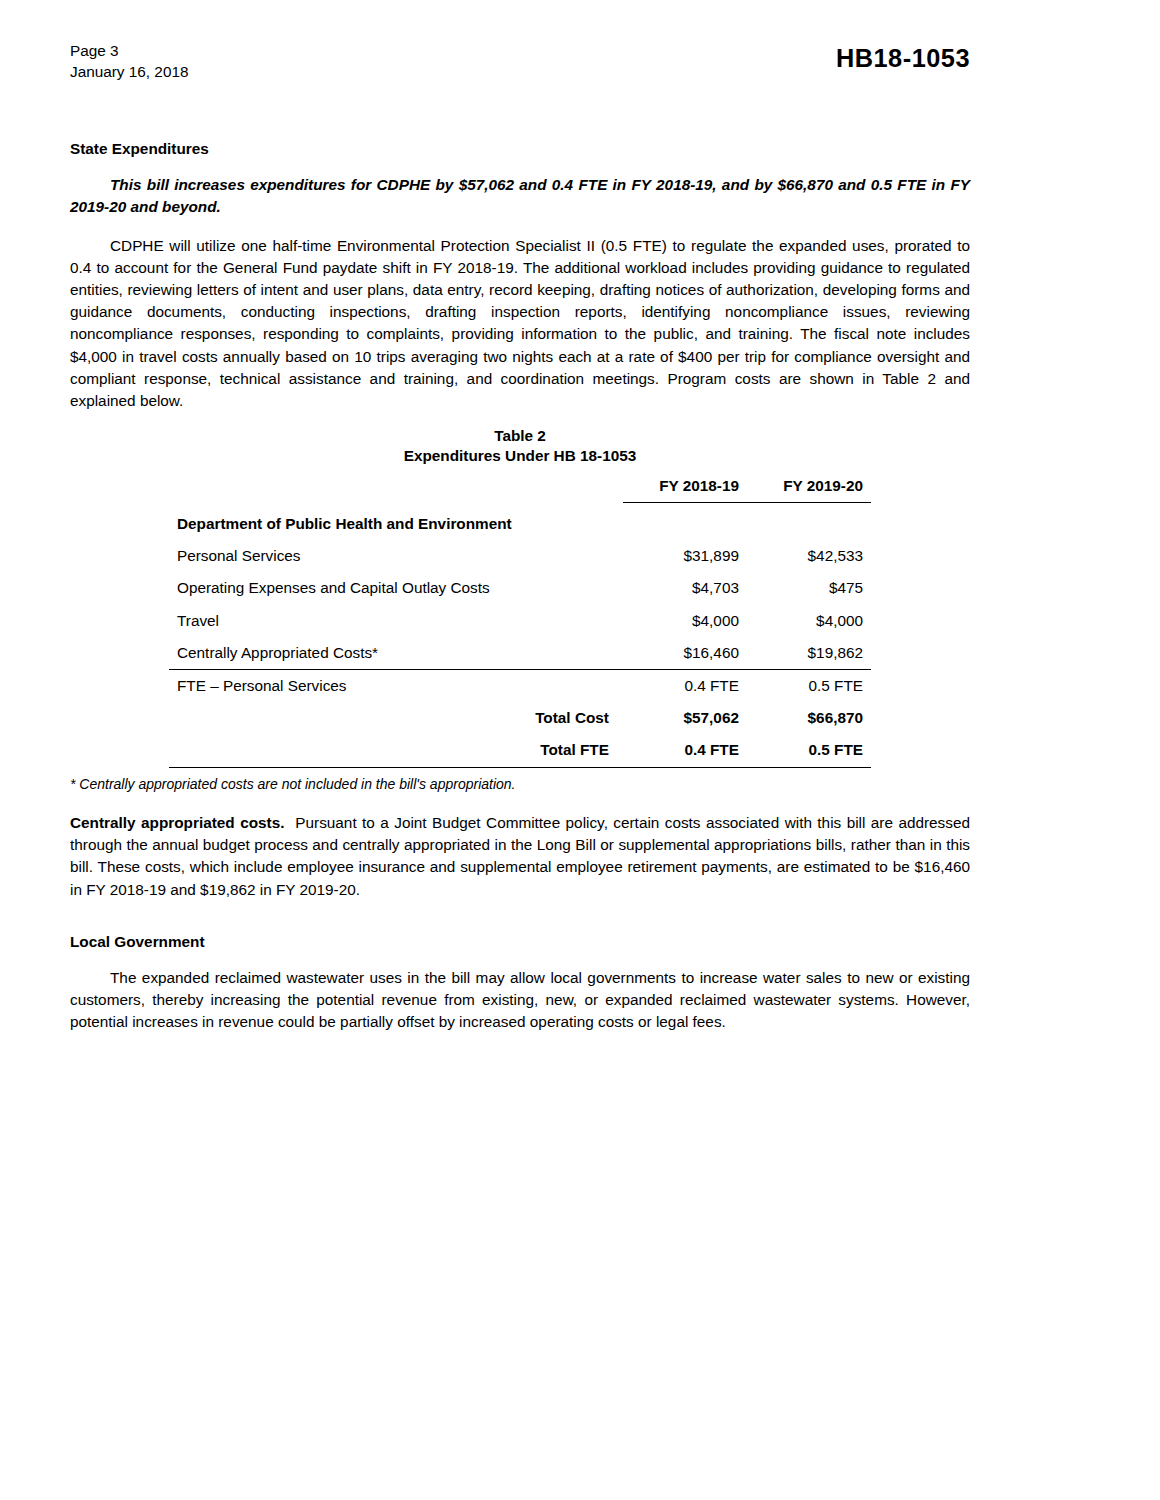Page 3
January 16, 2018
HB18-1053
State Expenditures
This bill increases expenditures for CDPHE by $57,062 and 0.4 FTE in FY 2018-19, and by $66,870 and 0.5 FTE in FY 2019-20 and beyond.
CDPHE will utilize one half-time Environmental Protection Specialist II (0.5 FTE) to regulate the expanded uses, prorated to 0.4 to account for the General Fund paydate shift in FY 2018-19. The additional workload includes providing guidance to regulated entities, reviewing letters of intent and user plans, data entry, record keeping, drafting notices of authorization, developing forms and guidance documents, conducting inspections, drafting inspection reports, identifying noncompliance issues, reviewing noncompliance responses, responding to complaints, providing information to the public, and training. The fiscal note includes $4,000 in travel costs annually based on 10 trips averaging two nights each at a rate of $400 per trip for compliance oversight and compliant response, technical assistance and training, and coordination meetings. Program costs are shown in Table 2 and explained below.
Table 2
Expenditures Under HB 18-1053
| | FY 2018-19 | FY 2019-20 |
| --- | --- | --- |
| Department of Public Health and Environment | | |
| Personal Services | $31,899 | $42,533 |
| Operating Expenses and Capital Outlay Costs | $4,703 | $475 |
| Travel | $4,000 | $4,000 |
| Centrally Appropriated Costs* | $16,460 | $19,862 |
| FTE – Personal Services | 0.4 FTE | 0.5 FTE |
| Total Cost | $57,062 | $66,870 |
| Total FTE | 0.4 FTE | 0.5 FTE |
* Centrally appropriated costs are not included in the bill's appropriation.
Centrally appropriated costs. Pursuant to a Joint Budget Committee policy, certain costs associated with this bill are addressed through the annual budget process and centrally appropriated in the Long Bill or supplemental appropriations bills, rather than in this bill. These costs, which include employee insurance and supplemental employee retirement payments, are estimated to be $16,460 in FY 2018-19 and $19,862 in FY 2019-20.
Local Government
The expanded reclaimed wastewater uses in the bill may allow local governments to increase water sales to new or existing customers, thereby increasing the potential revenue from existing, new, or expanded reclaimed wastewater systems. However, potential increases in revenue could be partially offset by increased operating costs or legal fees.